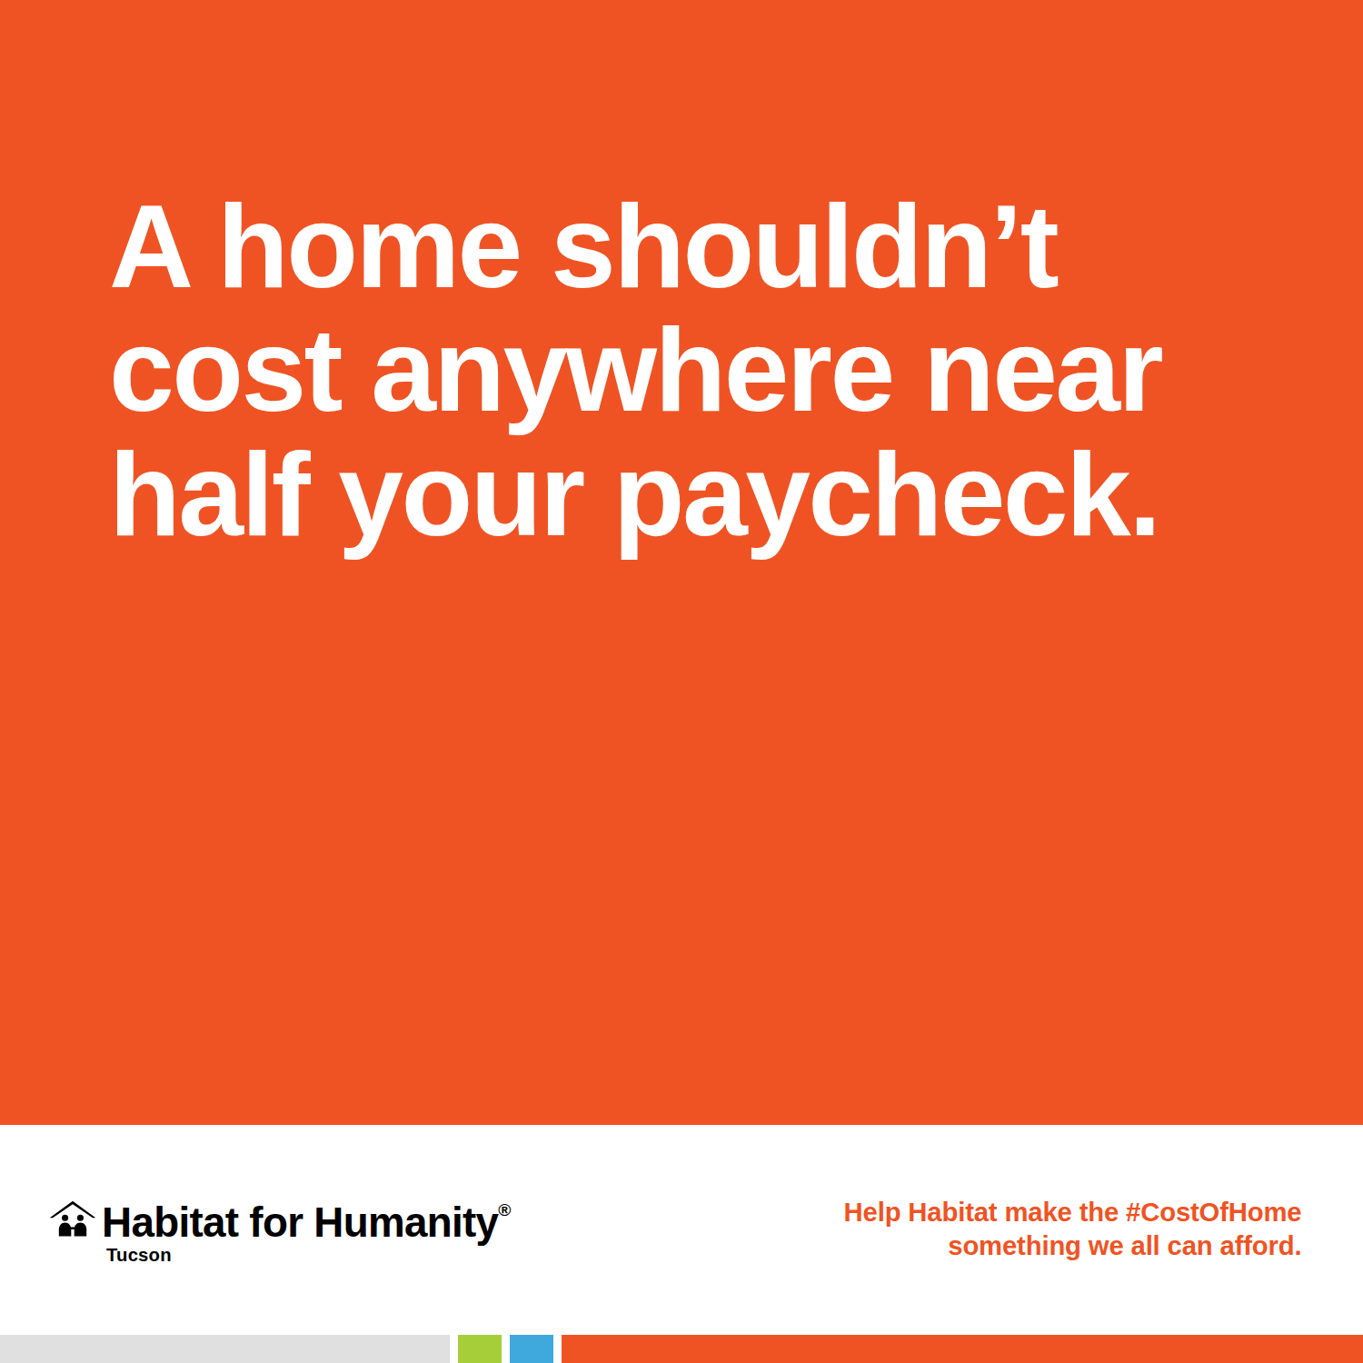A home shouldn’t cost anywhere near half your paycheck.
Habitat for Humanity®
Tucson
Help Habitat make the #CostOfHome
something we all can afford.